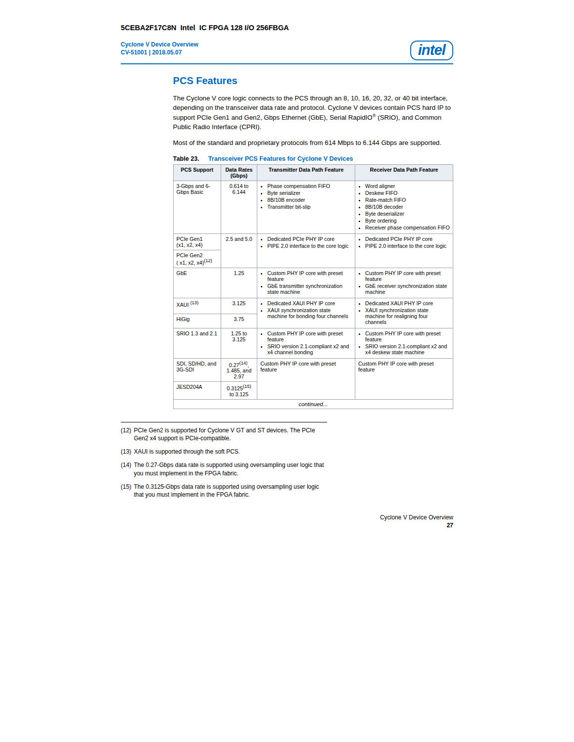5CEBA2F17C8N Intel IC FPGA 128 I/O 256FBGA
Cyclone V Device Overview
CV-51001 | 2018.05.07
intel
PCS Features
The Cyclone V core logic connects to the PCS through an 8, 10, 16, 20, 32, or 40 bit interface, depending on the transceiver data rate and protocol. Cyclone V devices contain PCS hard IP to support PCIe Gen1 and Gen2, Gbps Ethernet (GbE), Serial RapidIO® (SRIO), and Common Public Radio Interface (CPRI).
Most of the standard and proprietary protocols from 614 Mbps to 6.144 Gbps are supported.
Table 23. Transceiver PCS Features for Cyclone V Devices
| PCS Support | Data Rates (Gbps) | Transmitter Data Path Feature | Receiver Data Path Feature |
| --- | --- | --- | --- |
| 3-Gbps and 6-Gbps Basic | 0.614 to 6.144 | Phase compensation FIFO Byte serializer 8B/10B encoder Transmitter bit-slip | Word aligner Deskew FIFO Rate-match FIFO 8B/10B decoder Byte deserializer Byte ordering Receiver phase compensation FIFO |
| PCIe Gen1 (x1, x2, x4) | 2.5 and 5.0 | Dedicated PCIe PHY IP core PIPE 2.0 interface to the core logic | Dedicated PCIe PHY IP core PIPE 2.0 interface to the core logic |
| PCIe Gen2 ( x1, x2, x4) (12) |
| GbE | 1.25 | Custom PHY IP core with preset feature GbE transmitter synchronization state machine | Custom PHY IP core with preset feature GbE receiver synchronization state machine |
| XAUI (13) | 3.125 | Dedicated XAUI PHY IP core XAUI synchronization state machine for bonding four channels | Dedicated XAUI PHY IP core XAUI synchronization state machine for realigning four channels |
| HiGig | 3.75 |
| SRIO 1.3 and 2.1 | 1.25 to 3.125 | Custom PHY IP core with preset feature SRIO version 2.1-compliant x2 and x4 channel bonding | Custom PHY IP core with preset feature SRIO version 2.1-compliant x2 and x4 deskew state machine |
| SDI, SD/HD, and 3G-SDI | 0.27 (14) , 1.485, and 2.97 | Custom PHY IP core with preset feature | Custom PHY IP core with preset feature |
| JESD204A | 0.3125 (15) to 3.125 |
| continued... |
(12) PCIe Gen2 is supported for Cyclone V GT and ST devices. The PCIe Gen2 x4 support is PCIe-compatible.
(13) XAUI is supported through the soft PCS.
(14) The 0.27-Gbps data rate is supported using oversampling user logic that you must implement in the FPGA fabric.
(15) The 0.3125-Gbps data rate is supported using oversampling user logic that you must implement in the FPGA fabric.
Cyclone V Device Overview 27